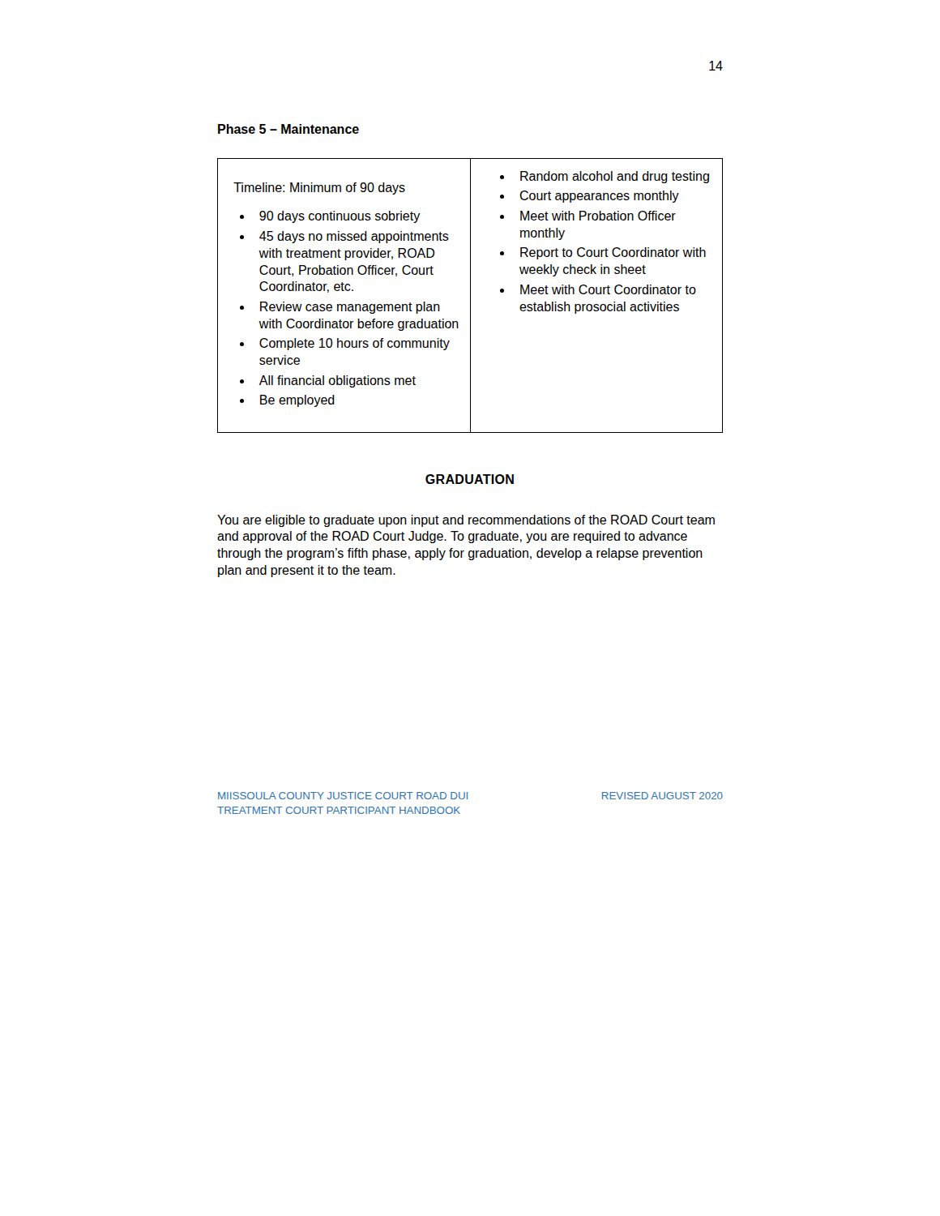14
Phase 5 – Maintenance
| Timeline: Minimum of 90 days 90 days continuous sobriety 45 days no missed appointments with treatment provider, ROAD Court, Probation Officer, Court Coordinator, etc. Review case management plan with Coordinator before graduation Complete 10 hours of community service All financial obligations met Be employed | Random alcohol and drug testing Court appearances monthly Meet with Probation Officer monthly Report to Court Coordinator with weekly check in sheet Meet with Court Coordinator to establish prosocial activities |
GRADUATION
You are eligible to graduate upon input and recommendations of the ROAD Court team and approval of the ROAD Court Judge. To graduate, you are required to advance through the program’s fifth phase, apply for graduation, develop a relapse prevention plan and present it to the team.
MIISSOULA COUNTY JUSTICE COURT ROAD DUI TREATMENT COURT PARTICIPANT HANDBOOK
REVISED AUGUST 2020